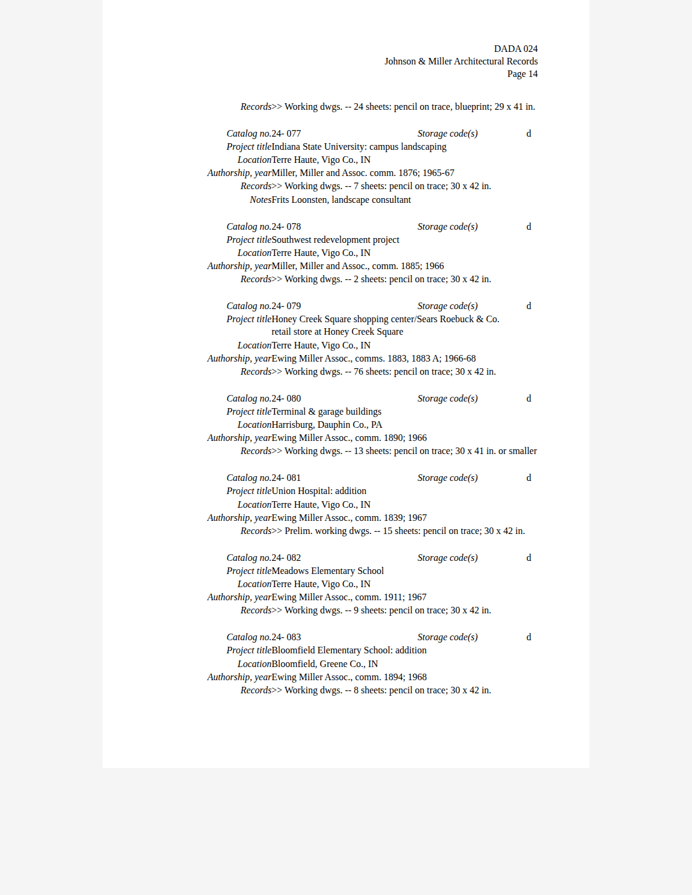DADA 024
Johnson & Miller Architectural Records
Page 14
| Records | >> Working dwgs. -- 24 sheets: pencil on trace, blueprint; 29 x 41 in. |
| Catalog no. | 24- 077 Storage code(s) d |
| Project title | Indiana State University: campus landscaping |
| Location | Terre Haute, Vigo Co., IN |
| Authorship, year | Miller, Miller and Assoc. comm. 1876; 1965-67 |
| Records | >> Working dwgs. -- 7 sheets: pencil on trace; 30 x 42 in. |
| Notes | Frits Loonsten, landscape consultant |
| Catalog no. | 24- 078 Storage code(s) d |
| Project title | Southwest redevelopment project |
| Location | Terre Haute, Vigo Co., IN |
| Authorship, year | Miller, Miller and Assoc., comm. 1885; 1966 |
| Records | >> Working dwgs. -- 2 sheets: pencil on trace; 30 x 42 in. |
| Catalog no. | 24- 079 Storage code(s) d |
| Project title | Honey Creek Square shopping center/Sears Roebuck & Co. retail store at Honey Creek Square |
| Location | Terre Haute, Vigo Co., IN |
| Authorship, year | Ewing Miller Assoc., comms. 1883, 1883 A; 1966-68 |
| Records | >> Working dwgs. -- 76 sheets: pencil on trace; 30 x 42 in. |
| Catalog no. | 24- 080 Storage code(s) d |
| Project title | Terminal & garage buildings |
| Location | Harrisburg, Dauphin Co., PA |
| Authorship, year | Ewing Miller Assoc., comm. 1890; 1966 |
| Records | >> Working dwgs. -- 13 sheets: pencil on trace; 30 x 41 in. or smaller |
| Catalog no. | 24- 081 Storage code(s) d |
| Project title | Union Hospital: addition |
| Location | Terre Haute, Vigo Co., IN |
| Authorship, year | Ewing Miller Assoc., comm. 1839; 1967 |
| Records | >> Prelim. working dwgs. -- 15 sheets: pencil on trace; 30 x 42 in. |
| Catalog no. | 24- 082 Storage code(s) d |
| Project title | Meadows Elementary School |
| Location | Terre Haute, Vigo Co., IN |
| Authorship, year | Ewing Miller Assoc., comm. 1911; 1967 |
| Records | >> Working dwgs. -- 9 sheets: pencil on trace; 30 x 42 in. |
| Catalog no. | 24- 083 Storage code(s) d |
| Project title | Bloomfield Elementary School: addition |
| Location | Bloomfield, Greene Co., IN |
| Authorship, year | Ewing Miller Assoc., comm. 1894; 1968 |
| Records | >> Working dwgs. -- 8 sheets: pencil on trace; 30 x 42 in. |